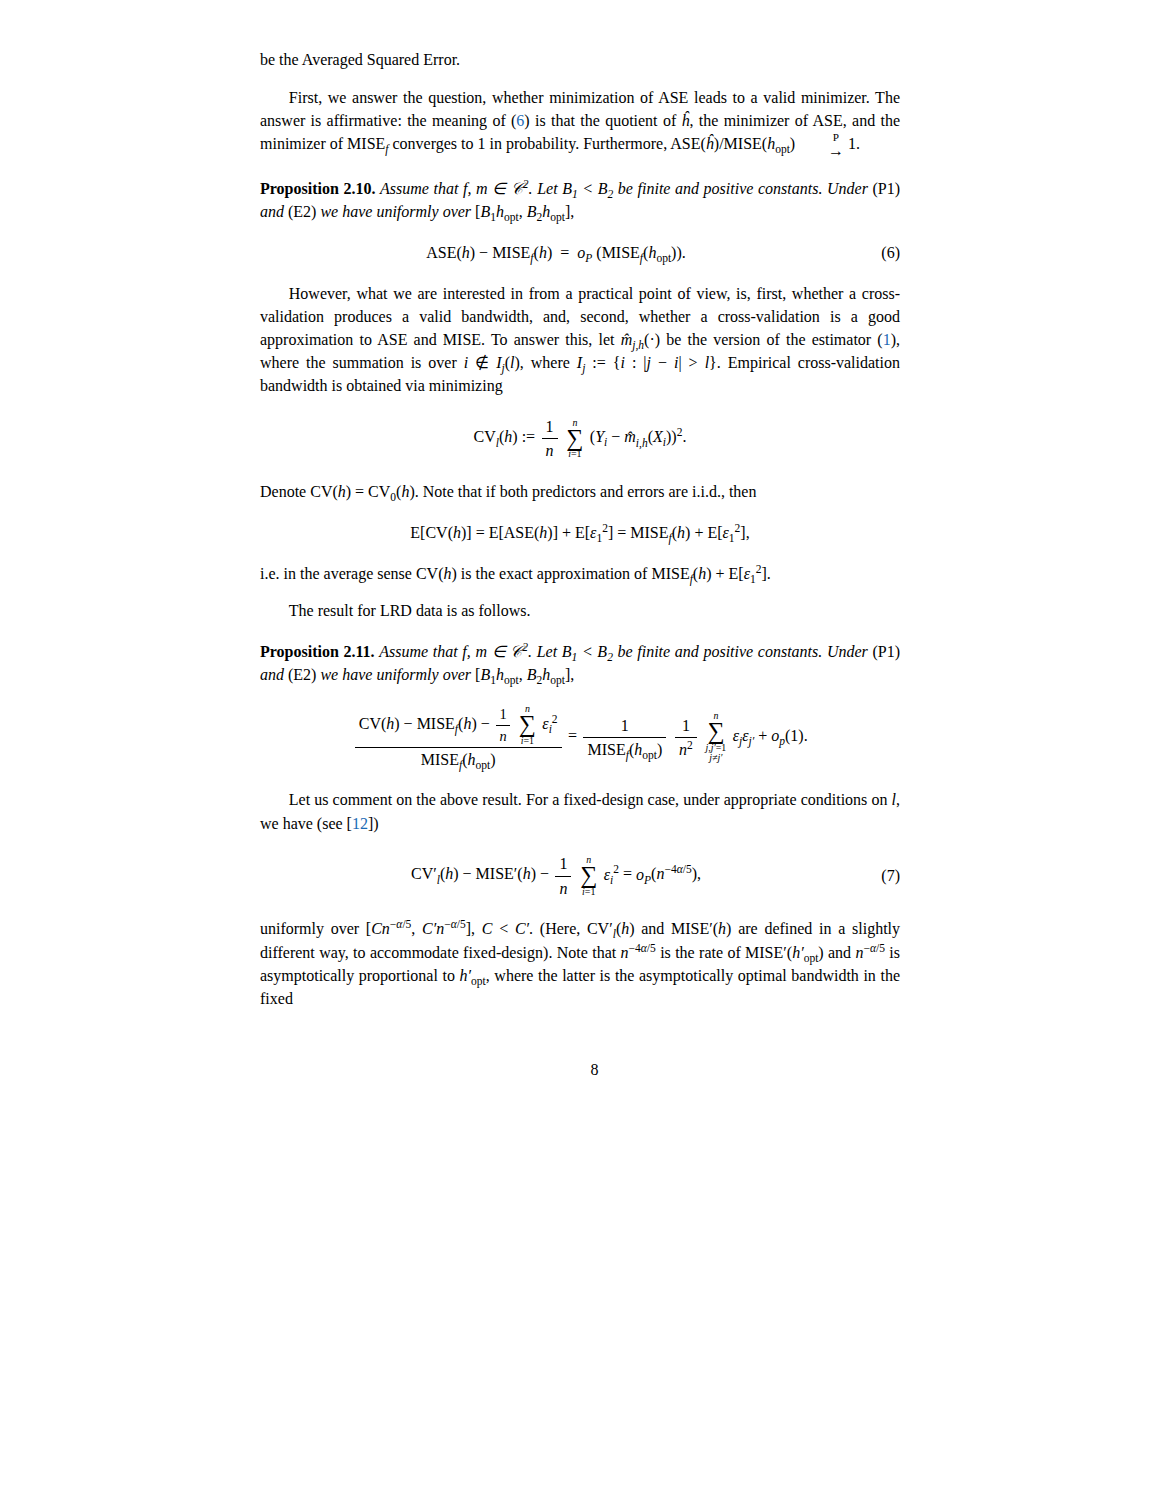be the Averaged Squared Error.
First, we answer the question, whether minimization of ASE leads to a valid minimizer. The answer is affirmative: the meaning of (6) is that the quotient of ĥ, the minimizer of ASE, and the minimizer of MISEf converges to 1 in probability. Furthermore, ASE(ĥ)/MISE(hopt) P→ 1.
Proposition 2.10. Assume that f, m ∈ 𝒞2. Let B1 < B2 be finite and positive constants. Under (P1) and (E2) we have uniformly over [B1hopt, B2hopt],
ASE(h) − MISEf(h) = oP (MISEf(hopt)).
(6)
However, what we are interested in from a practical point of view, is, first, whether a cross-validation produces a valid bandwidth, and, second, whether a cross-validation is a good approximation to ASE and MISE. To answer this, let m̂j,h(·) be the version of the estimator (1), where the summation is over i ∉ Ij(l), where Ij := {i : |j − i| > l}. Empirical cross-validation bandwidth is obtained via minimizing
CVl(h) := 1 n n∑i=1 (Yi − m̂i,h(Xi))2.
Denote CV(h) = CV0(h). Note that if both predictors and errors are i.i.d., then
E[CV(h)] = E[ASE(h)] + E[ε12] = MISEf(h) + E[ε12],
i.e. in the average sense CV(h) is the exact approximation of MISEf(h) + E[ε12].
The result for LRD data is as follows.
Proposition 2.11. Assume that f, m ∈ 𝒞2. Let B1 < B2 be finite and positive constants. Under (P1) and (E2) we have uniformly over [B1hopt, B2hopt],
CV(h) − MISEf(h) − 1 n n∑i=1 εi2 MISEf(hopt) = 1 MISEf(hopt) 1 n2 n∑j,j′=1
j≠j′ εj εj′ + op(1).
Let us comment on the above result. For a fixed-design case, under appropriate conditions on l, we have (see [12])
CV′l(h) − MISE′(h) − 1 n n∑i=1 εi2 = oP(n−4α/5),
(7)
uniformly over [Cn−α/5, C′n−α/5], C < C′. (Here, CV′l(h) and MISE′(h) are defined in a slightly different way, to accommodate fixed-design). Note that n−4α/5 is the rate of MISE′(h′opt) and n−α/5 is asymptotically proportional to h′opt, where the latter is the asymptotically optimal bandwidth in the fixed
8